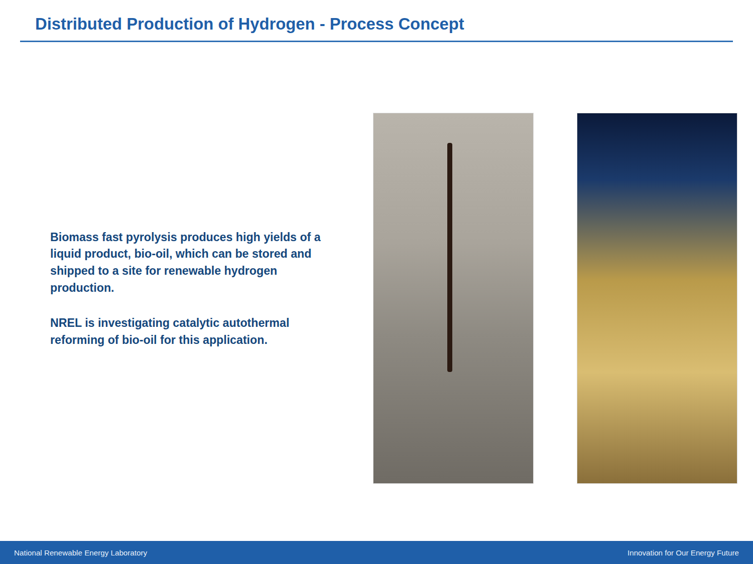Distributed Production of Hydrogen - Process Concept
Biomass fast pyrolysis produces high yields of a liquid product, bio-oil, which can be stored and shipped to a site for renewable hydrogen production.
NREL is investigating catalytic autothermal reforming of bio-oil for this application.
National Renewable Energy Laboratory Innovation for Our Energy Future